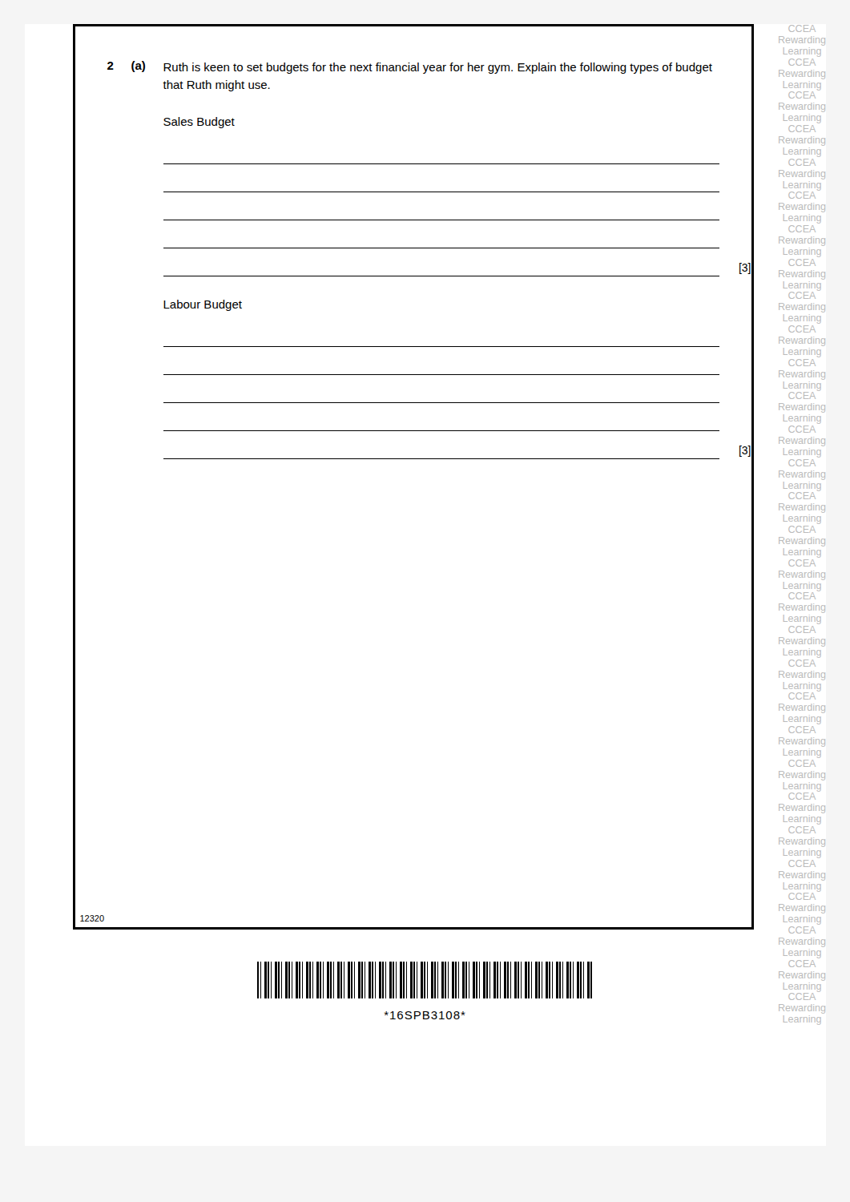CCEA
Rewarding Learning
CCEA
Rewarding Learning
CCEA
Rewarding Learning
CCEA
Rewarding Learning
CCEA
Rewarding Learning
CCEA
Rewarding Learning
CCEA
Rewarding Learning
CCEA
Rewarding Learning
CCEA
Rewarding Learning
CCEA
Rewarding Learning
CCEA
Rewarding Learning
CCEA
Rewarding Learning
CCEA
Rewarding Learning
CCEA
Rewarding Learning
CCEA
Rewarding Learning
CCEA
Rewarding Learning
CCEA
Rewarding Learning
CCEA
Rewarding Learning
CCEA
Rewarding Learning
CCEA
Rewarding Learning
CCEA
Rewarding Learning
CCEA
Rewarding Learning
CCEA
Rewarding Learning
CCEA
Rewarding Learning
CCEA
Rewarding Learning
CCEA
Rewarding Learning
CCEA
Rewarding Learning
CCEA
Rewarding Learning
CCEA
Rewarding Learning
CCEA
Rewarding Learning
2
(a)
Ruth is keen to set budgets for the next financial year for her gym. Explain the following types of budget that Ruth might use.
Sales Budget
Labour Budget
12320
*16SPB3108*